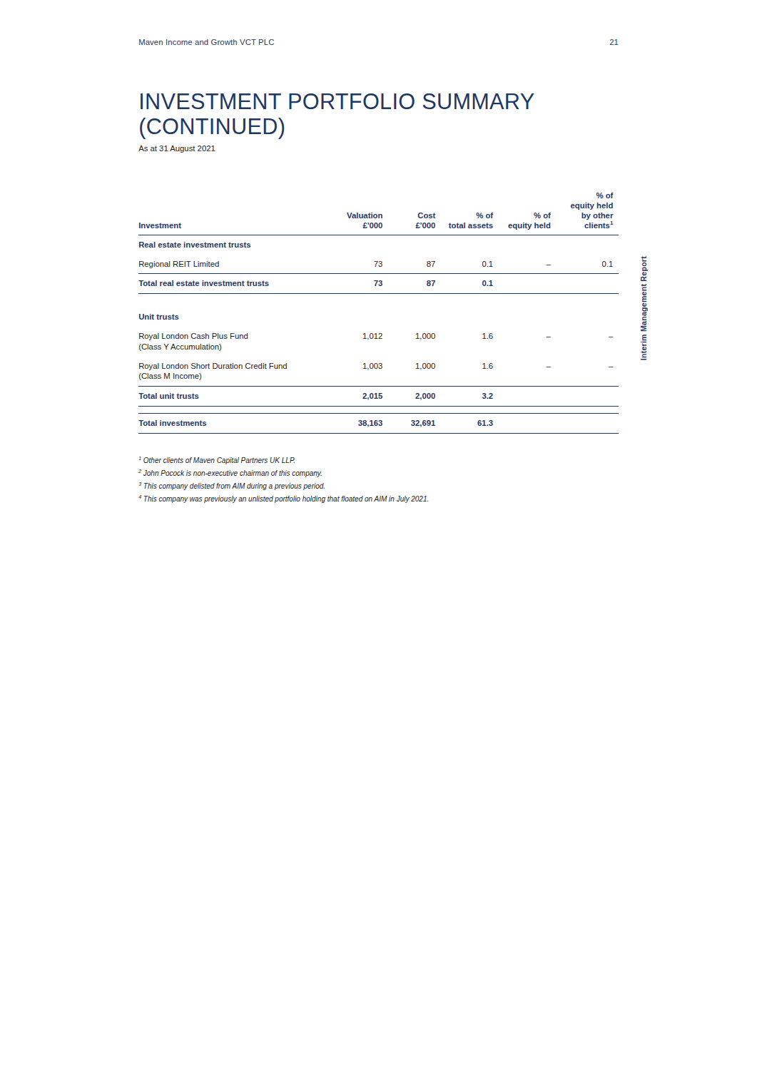Maven Income and Growth VCT PLC
21
INVESTMENT PORTFOLIO SUMMARY
(CONTINUED)
As at 31 August 2021
Interim Management Report
| Investment | Valuation £'000 | Cost £'000 | % of total assets | % of equity held | % of equity held by other clients 1 |
| --- | --- | --- | --- | --- | --- |
| Real estate investment trusts | | | | | |
| Regional REIT Limited | 73 | 87 | 0.1 | – | 0.1 |
| Total real estate investment trusts | 73 | 87 | 0.1 | | |
| Unit trusts | | | | | |
| Royal London Cash Plus Fund (Class Y Accumulation) | 1,012 | 1,000 | 1.6 | – | – |
| Royal London Short Duration Credit Fund (Class M Income) | 1,003 | 1,000 | 1.6 | – | – |
| Total unit trusts | 2,015 | 2,000 | 3.2 | | |
| Total investments | 38,163 | 32,691 | 61.3 | | |
1 Other clients of Maven Capital Partners UK LLP.
2 John Pocock is non-executive chairman of this company.
3 This company delisted from AIM during a previous period.
4 This company was previously an unlisted portfolio holding that floated on AIM in July 2021.